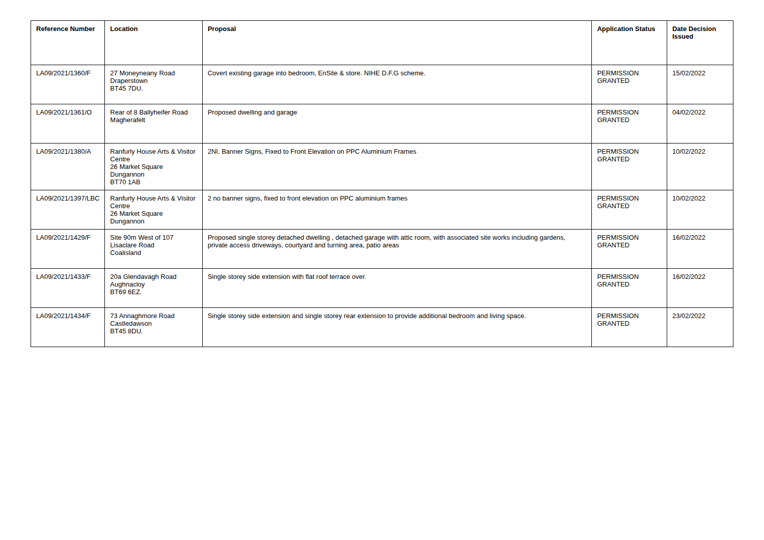| Reference Number | Location | Proposal | Application Status | Date Decision Issued |
| --- | --- | --- | --- | --- |
| LA09/2021/1360/F | 27 Moneyneany Road Draperstown BT45 7DU. | Covert existing garage into bedroom, EnSite & store. NIHE D.F.G scheme. | PERMISSION GRANTED | 15/02/2022 |
| LA09/2021/1361/O | Rear of 8 Ballyheifer Road Magherafelt | Proposed dwelling and garage | PERMISSION GRANTED | 04/02/2022 |
| LA09/2021/1380/A | Ranfurly House Arts & Visitor Centre 26 Market Square Dungannon BT70 1AB | 2NI. Banner Signs, Fixed to Front Elevation on PPC Aluminium Frames | PERMISSION GRANTED | 10/02/2022 |
| LA09/2021/1397/LBC | Ranfurly House Arts & Visitor Centre 26 Market Square Dungannon | 2 no banner signs, fixed to front elevation on PPC aluminium frames | PERMISSION GRANTED | 10/02/2022 |
| LA09/2021/1429/F | Site 90m West of 107 Lisaclare Road Coalisland | Proposed single storey detached dwelling , detached garage with attic room, with associated site works including gardens, private access driveways, courtyard and turning area, patio areas | PERMISSION GRANTED | 16/02/2022 |
| LA09/2021/1433/F | 20a Glendavagh Road Aughnacloy BT69 6EZ. | Single storey side extension with flat roof terrace over. | PERMISSION GRANTED | 16/02/2022 |
| LA09/2021/1434/F | 73 Annaghmore Road Castledawson BT45 8DU. | Single storey side extension and single storey rear extension to provide additional bedroom and living space. | PERMISSION GRANTED | 23/02/2022 |